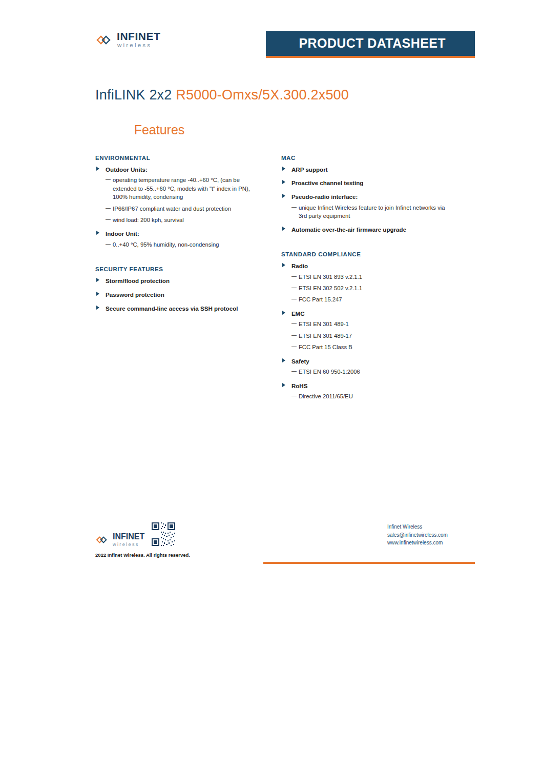INFINET wireless
PRODUCT DATASHEET
InfiLINK 2x2 R5000-Omxs/5X.300.2x500
Features
Environmental
Outdoor Units:
operating temperature range -40..+60 °C, (can be extended to -55..+60 °C, models with "t" index in PN), 100% humidity, condensing
IP66/IP67 compliant water and dust protection
wind load: 200 kph, survival
Indoor Unit:
0..+40 °C, 95% humidity, non-condensing
Security features
Storm/flood protection
Password protection
Secure command-line access via SSH protocol
MAC
ARP support
Proactive channel testing
Pseudo-radio interface:
unique Infinet Wireless feature to join Infinet networks via 3rd party equipment
Automatic over-the-air firmware upgrade
Standard compliance
Radio
ETSI EN 301 893 v.2.1.1
ETSI EN 302 502 v.2.1.1
FCC Part 15.247
EMC
ETSI EN 301 489-1
ETSI EN 301 489-17
FCC Part 15 Class B
Safety
ETSI EN 60 950-1:2006
RoHS
Directive 2011/65/EU
INFINET wireless
Infinet Wireless
sales@infinetwireless.com
www.infinetwireless.com
2022 Infinet Wireless. All rights reserved.